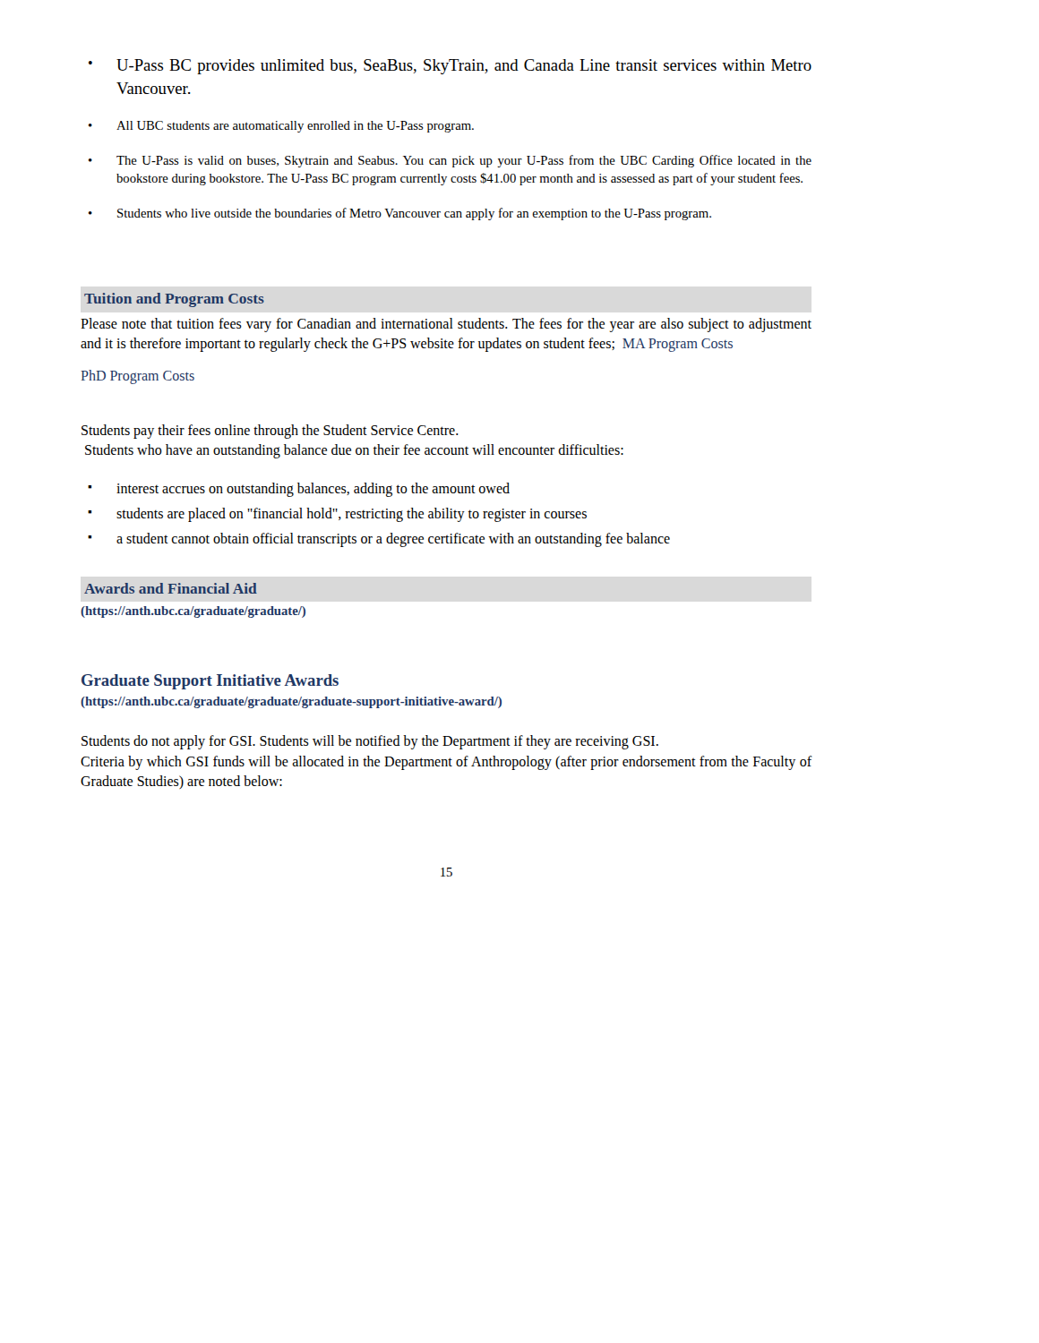U-Pass BC provides unlimited bus, SeaBus, SkyTrain, and Canada Line transit services within Metro Vancouver.
All UBC students are automatically enrolled in the U-Pass program.
The U-Pass is valid on buses, Skytrain and Seabus. You can pick up your U-Pass from the UBC Carding Office located in the bookstore during bookstore. The U-Pass BC program currently costs $41.00 per month and is assessed as part of your student fees.
Students who live outside the boundaries of Metro Vancouver can apply for an exemption to the U-Pass program.
Tuition and Program Costs
Please note that tuition fees vary for Canadian and international students. The fees for the year are also subject to adjustment and it is therefore important to regularly check the G+PS website for updates on student fees; MA Program Costs
PhD Program Costs
Students pay their fees online through the Student Service Centre.
Students who have an outstanding balance due on their fee account will encounter difficulties:
interest accrues on outstanding balances, adding to the amount owed
students are placed on "financial hold", restricting the ability to register in courses
a student cannot obtain official transcripts or a degree certificate with an outstanding fee balance
Awards and Financial Aid
(https://anth.ubc.ca/graduate/graduate/)
Graduate Support Initiative Awards
(https://anth.ubc.ca/graduate/graduate/graduate-support-initiative-award/)
Students do not apply for GSI. Students will be notified by the Department if they are receiving GSI.
Criteria by which GSI funds will be allocated in the Department of Anthropology (after prior endorsement from the Faculty of Graduate Studies) are noted below:
15